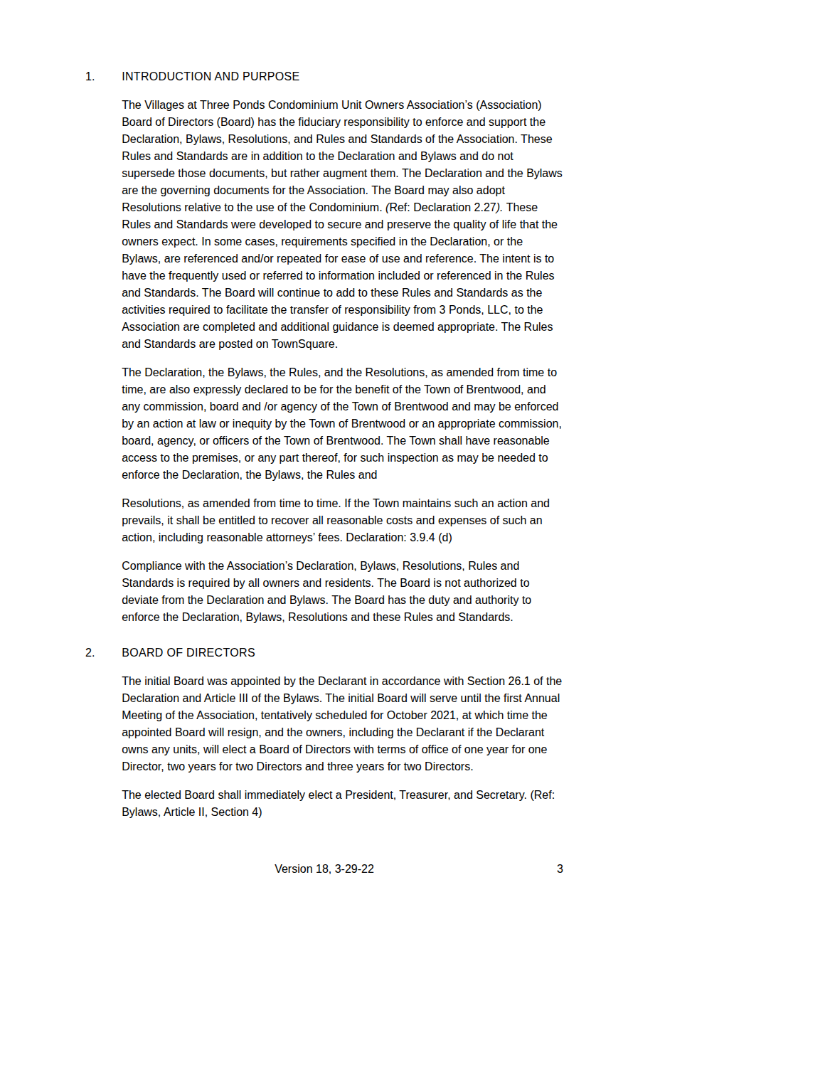Introduction and Purpose
The Villages at Three Ponds Condominium Unit Owners Association’s (Association) Board of Directors (Board) has the fiduciary responsibility to enforce and support the Declaration, Bylaws, Resolutions, and Rules and Standards of the Association. These Rules and Standards are in addition to the Declaration and Bylaws and do not supersede those documents, but rather augment them. The Declaration and the Bylaws are the governing documents for the Association. The Board may also adopt Resolutions relative to the use of the Condominium. (Ref: Declaration 2.27). These Rules and Standards were developed to secure and preserve the quality of life that the owners expect. In some cases, requirements specified in the Declaration, or the Bylaws, are referenced and/or repeated for ease of use and reference. The intent is to have the frequently used or referred to information included or referenced in the Rules and Standards. The Board will continue to add to these Rules and Standards as the activities required to facilitate the transfer of responsibility from 3 Ponds, LLC, to the Association are completed and additional guidance is deemed appropriate. The Rules and Standards are posted on TownSquare.
The Declaration, the Bylaws, the Rules, and the Resolutions, as amended from time to time, are also expressly declared to be for the benefit of the Town of Brentwood, and any commission, board and /or agency of the Town of Brentwood and may be enforced by an action at law or inequity by the Town of Brentwood or an appropriate commission, board, agency, or officers of the Town of Brentwood. The Town shall have reasonable access to the premises, or any part thereof, for such inspection as may be needed to enforce the Declaration, the Bylaws, the Rules and
Resolutions, as amended from time to time. If the Town maintains such an action and prevails, it shall be entitled to recover all reasonable costs and expenses of such an action, including reasonable attorneys’ fees. Declaration: 3.9.4 (d)
Compliance with the Association’s Declaration, Bylaws, Resolutions, Rules and Standards is required by all owners and residents. The Board is not authorized to deviate from the Declaration and Bylaws. The Board has the duty and authority to enforce the Declaration, Bylaws, Resolutions and these Rules and Standards.
Board of Directors
The initial Board was appointed by the Declarant in accordance with Section 26.1 of the Declaration and Article III of the Bylaws. The initial Board will serve until the first Annual Meeting of the Association, tentatively scheduled for October 2021, at which time the appointed Board will resign, and the owners, including the Declarant if the Declarant owns any units, will elect a Board of Directors with terms of office of one year for one Director, two years for two Directors and three years for two Directors.
The elected Board shall immediately elect a President, Treasurer, and Secretary. (Ref: Bylaws, Article II, Section 4)
Version 18, 3-29-22 3